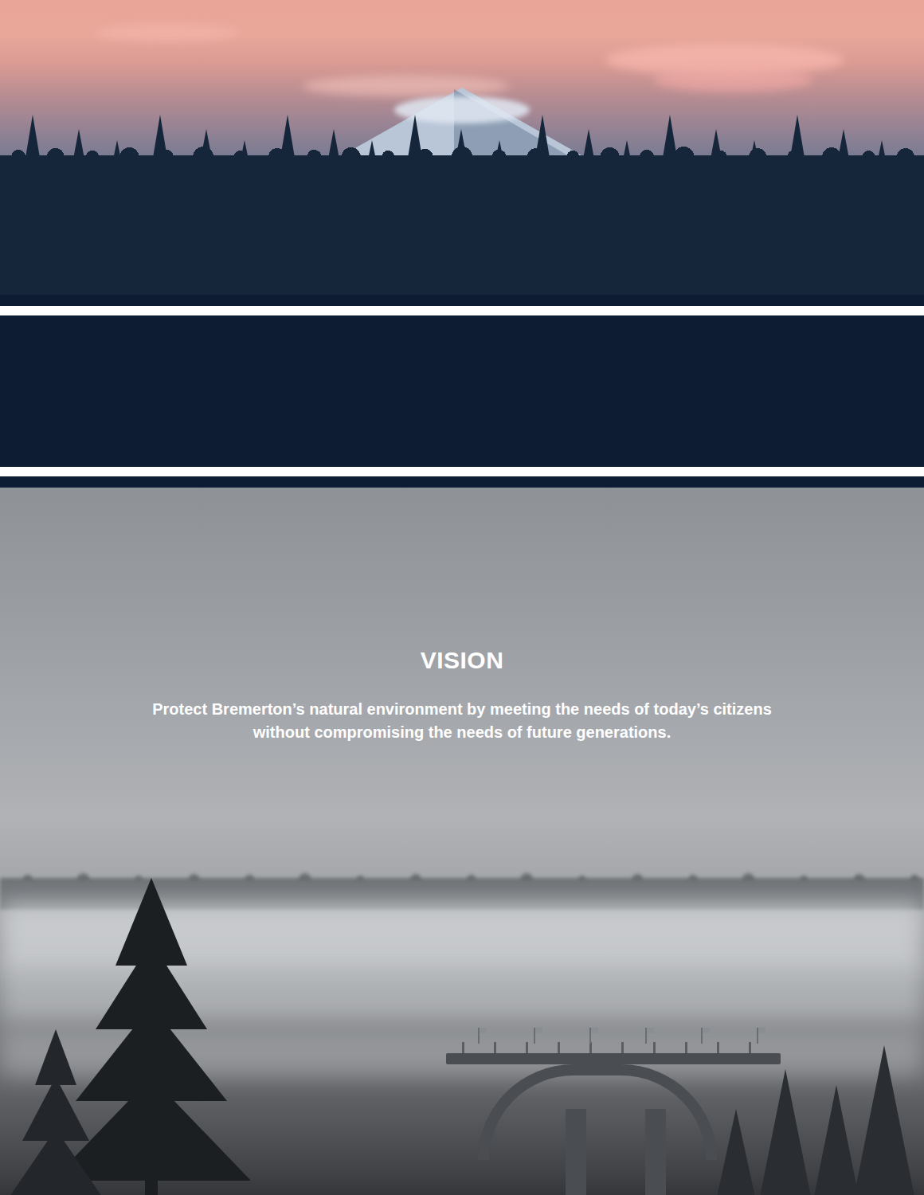VISION
Protect Bremerton’s natural environment by meeting the needs of today’s citizens without compromising the needs of future generations.